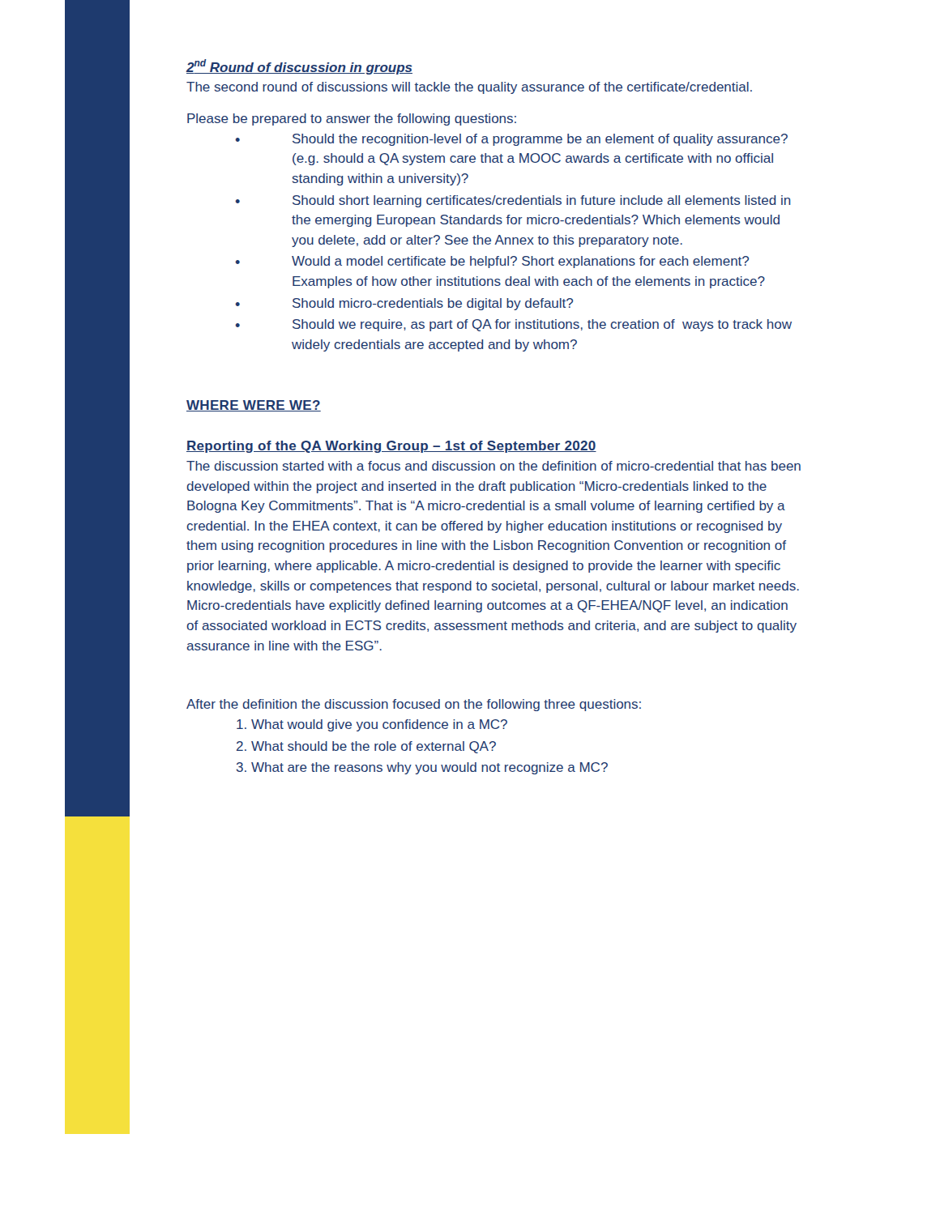2nd Round of discussion in groups
The second round of discussions will tackle the quality assurance of the certificate/credential.
Please be prepared to answer the following questions:
Should the recognition-level of a programme be an element of quality assurance? (e.g. should a QA system care that a MOOC awards a certificate with no official standing within a university)?
Should short learning certificates/credentials in future include all elements listed in the emerging European Standards for micro-credentials? Which elements would you delete, add or alter? See the Annex to this preparatory note.
Would a model certificate be helpful? Short explanations for each element? Examples of how other institutions deal with each of the elements in practice?
Should micro-credentials be digital by default?
Should we require, as part of QA for institutions, the creation of ways to track how widely credentials are accepted and by whom?
WHERE WERE WE?
Reporting of the QA Working Group – 1st of September 2020
The discussion started with a focus and discussion on the definition of micro-credential that has been developed within the project and inserted in the draft publication “Micro-credentials linked to the Bologna Key Commitments”. That is “A micro-credential is a small volume of learning certified by a credential. In the EHEA context, it can be offered by higher education institutions or recognised by them using recognition procedures in line with the Lisbon Recognition Convention or recognition of prior learning, where applicable. A micro-credential is designed to provide the learner with specific knowledge, skills or competences that respond to societal, personal, cultural or labour market needs. Micro-credentials have explicitly defined learning outcomes at a QF-EHEA/NQF level, an indication of associated workload in ECTS credits, assessment methods and criteria, and are subject to quality assurance in line with the ESG”.
After the definition the discussion focused on the following three questions:
What would give you confidence in a MC?
What should be the role of external QA?
What are the reasons why you would not recognize a MC?